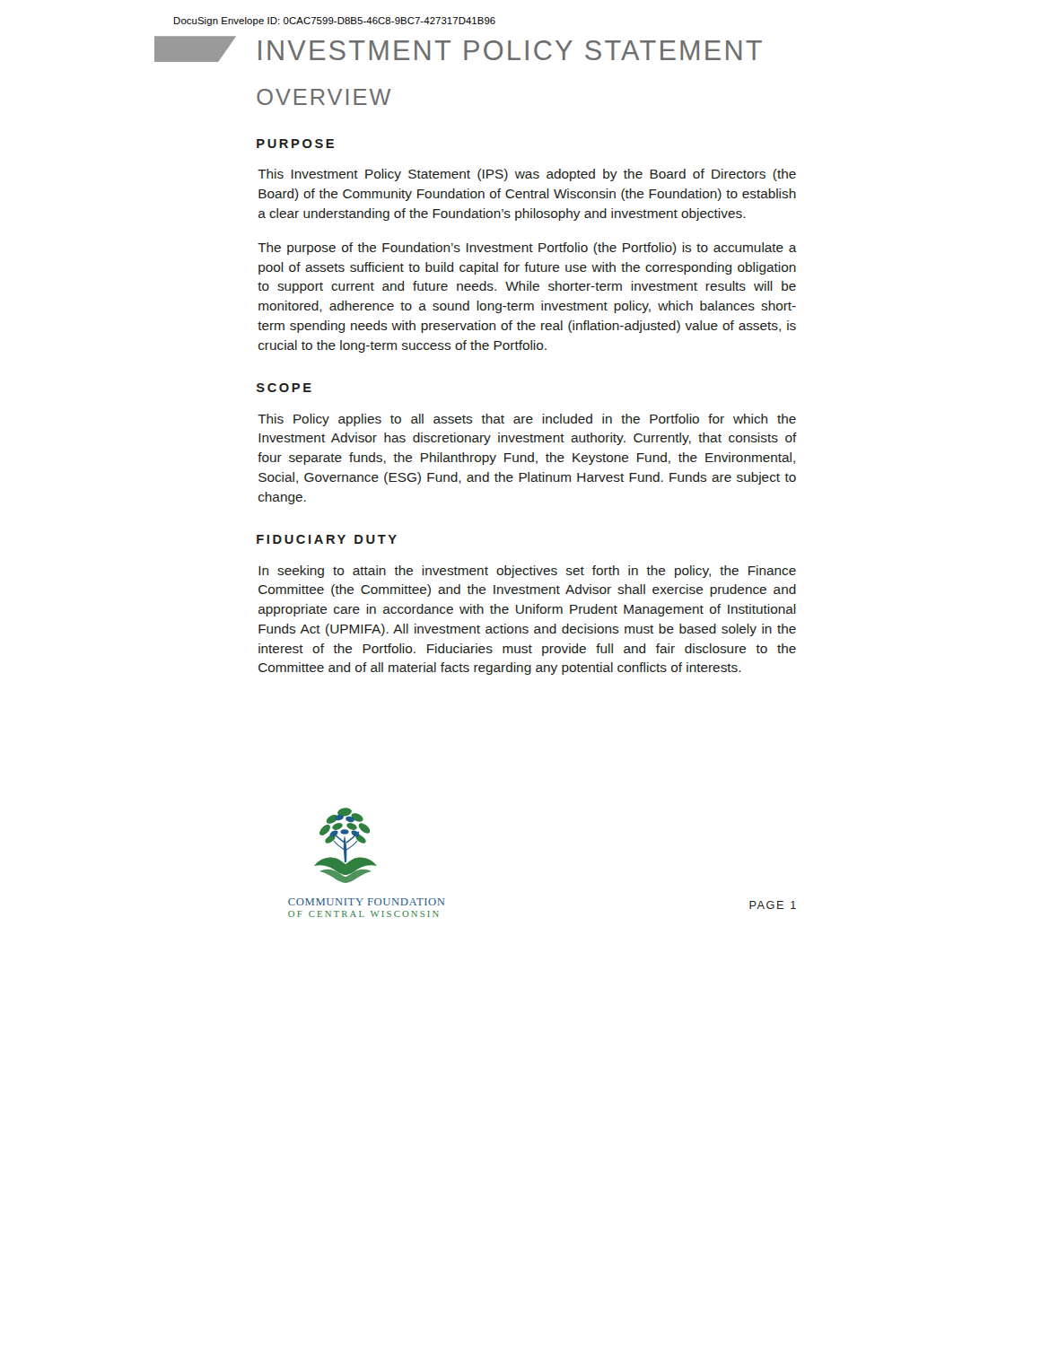DocuSign Envelope ID: 0CAC7599-D8B5-46C8-9BC7-427317D41B96
INVESTMENT POLICY STATEMENT
OVERVIEW
PURPOSE
This Investment Policy Statement (IPS) was adopted by the Board of Directors (the Board) of the Community Foundation of Central Wisconsin (the Foundation) to establish a clear understanding of the Foundation’s philosophy and investment objectives.
The purpose of the Foundation’s Investment Portfolio (the Portfolio) is to accumulate a pool of assets sufficient to build capital for future use with the corresponding obligation to support current and future needs. While shorter-term investment results will be monitored, adherence to a sound long-term investment policy, which balances short-term spending needs with preservation of the real (inflation-adjusted) value of assets, is crucial to the long-term success of the Portfolio.
SCOPE
This Policy applies to all assets that are included in the Portfolio for which the Investment Advisor has discretionary investment authority. Currently, that consists of four separate funds, the Philanthropy Fund, the Keystone Fund, the Environmental, Social, Governance (ESG) Fund, and the Platinum Harvest Fund. Funds are subject to change.
FIDUCIARY DUTY
In seeking to attain the investment objectives set forth in the policy, the Finance Committee (the Committee) and the Investment Advisor shall exercise prudence and appropriate care in accordance with the Uniform Prudent Management of Institutional Funds Act (UPMIFA). All investment actions and decisions must be based solely in the interest of the Portfolio. Fiduciaries must provide full and fair disclosure to the Committee and of all material facts regarding any potential conflicts of interests.
COMMUNITY FOUNDATIONOF CENTRAL WISCONSIN
PAGE 1